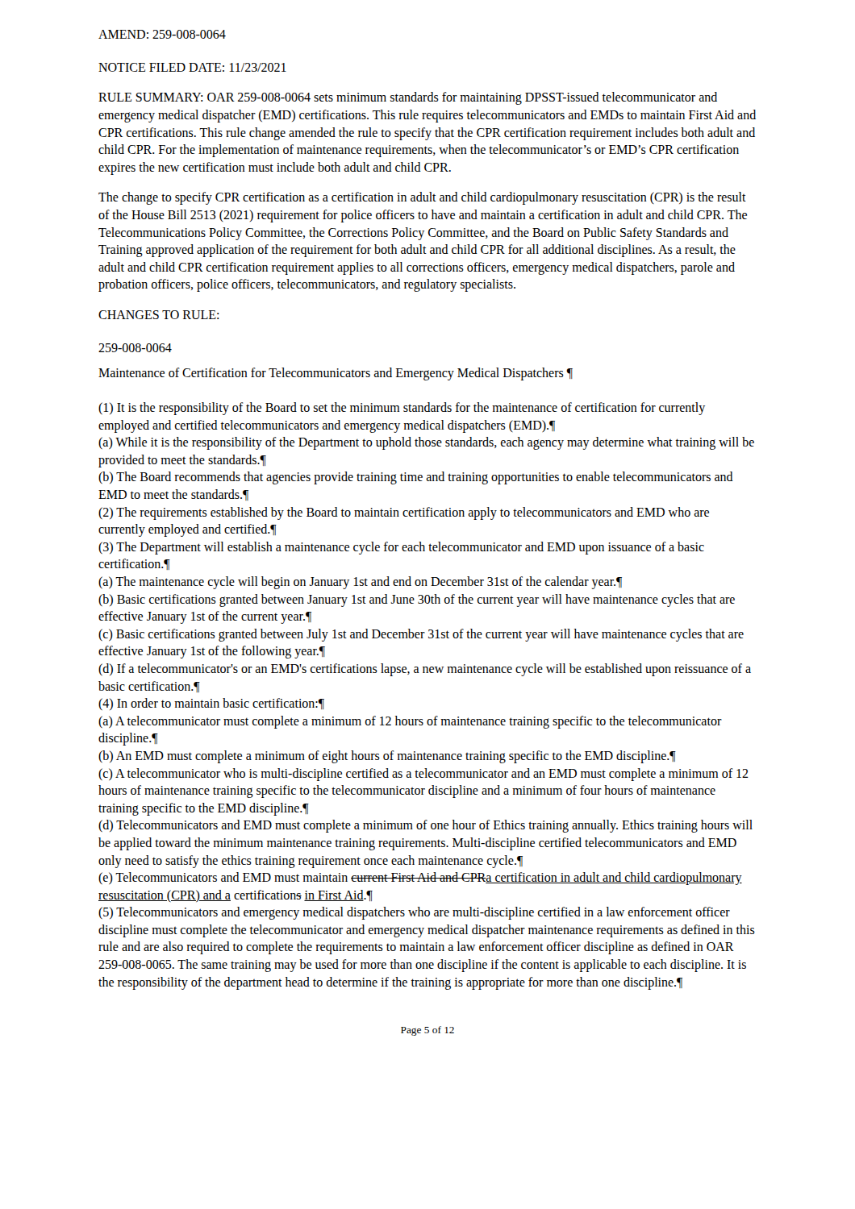AMEND: 259-008-0064
NOTICE FILED DATE: 11/23/2021
RULE SUMMARY: OAR 259-008-0064 sets minimum standards for maintaining DPSST-issued telecommunicator and emergency medical dispatcher (EMD) certifications. This rule requires telecommunicators and EMDs to maintain First Aid and CPR certifications. This rule change amended the rule to specify that the CPR certification requirement includes both adult and child CPR. For the implementation of maintenance requirements, when the telecommunicator’s or EMD’s CPR certification expires the new certification must include both adult and child CPR.
The change to specify CPR certification as a certification in adult and child cardiopulmonary resuscitation (CPR) is the result of the House Bill 2513 (2021) requirement for police officers to have and maintain a certification in adult and child CPR. The Telecommunications Policy Committee, the Corrections Policy Committee, and the Board on Public Safety Standards and Training approved application of the requirement for both adult and child CPR for all additional disciplines. As a result, the adult and child CPR certification requirement applies to all corrections officers, emergency medical dispatchers, parole and probation officers, police officers, telecommunicators, and regulatory specialists.
CHANGES TO RULE:
259-008-0064
Maintenance of Certification for Telecommunicators and Emergency Medical Dispatchers ¶
(1) It is the responsibility of the Board to set the minimum standards for the maintenance of certification for currently employed and certified telecommunicators and emergency medical dispatchers (EMD).¶
(a) While it is the responsibility of the Department to uphold those standards, each agency may determine what training will be provided to meet the standards.¶
(b) The Board recommends that agencies provide training time and training opportunities to enable telecommunicators and EMD to meet the standards.¶
(2) The requirements established by the Board to maintain certification apply to telecommunicators and EMD who are currently employed and certified.¶
(3) The Department will establish a maintenance cycle for each telecommunicator and EMD upon issuance of a basic certification.¶
(a) The maintenance cycle will begin on January 1st and end on December 31st of the calendar year.¶
(b) Basic certifications granted between January 1st and June 30th of the current year will have maintenance cycles that are effective January 1st of the current year.¶
(c) Basic certifications granted between July 1st and December 31st of the current year will have maintenance cycles that are effective January 1st of the following year.¶
(d) If a telecommunicator's or an EMD's certifications lapse, a new maintenance cycle will be established upon reissuance of a basic certification.¶
(4) In order to maintain basic certification:¶
(a) A telecommunicator must complete a minimum of 12 hours of maintenance training specific to the telecommunicator discipline.¶
(b) An EMD must complete a minimum of eight hours of maintenance training specific to the EMD discipline.¶
(c) A telecommunicator who is multi-discipline certified as a telecommunicator and an EMD must complete a minimum of 12 hours of maintenance training specific to the telecommunicator discipline and a minimum of four hours of maintenance training specific to the EMD discipline.¶
(d) Telecommunicators and EMD must complete a minimum of one hour of Ethics training annually. Ethics training hours will be applied toward the minimum maintenance training requirements. Multi-discipline certified telecommunicators and EMD only need to satisfy the ethics training requirement once each maintenance cycle.¶
(e) Telecommunicators and EMD must maintain current First Aid and CPRa certification in adult and child cardiopulmonary resuscitation (CPR) and a certifications in First Aid.¶
(5) Telecommunicators and emergency medical dispatchers who are multi-discipline certified in a law enforcement officer discipline must complete the telecommunicator and emergency medical dispatcher maintenance requirements as defined in this rule and are also required to complete the requirements to maintain a law enforcement officer discipline as defined in OAR 259-008-0065. The same training may be used for more than one discipline if the content is applicable to each discipline. It is the responsibility of the department head to determine if the training is appropriate for more than one discipline.¶
Page 5 of 12